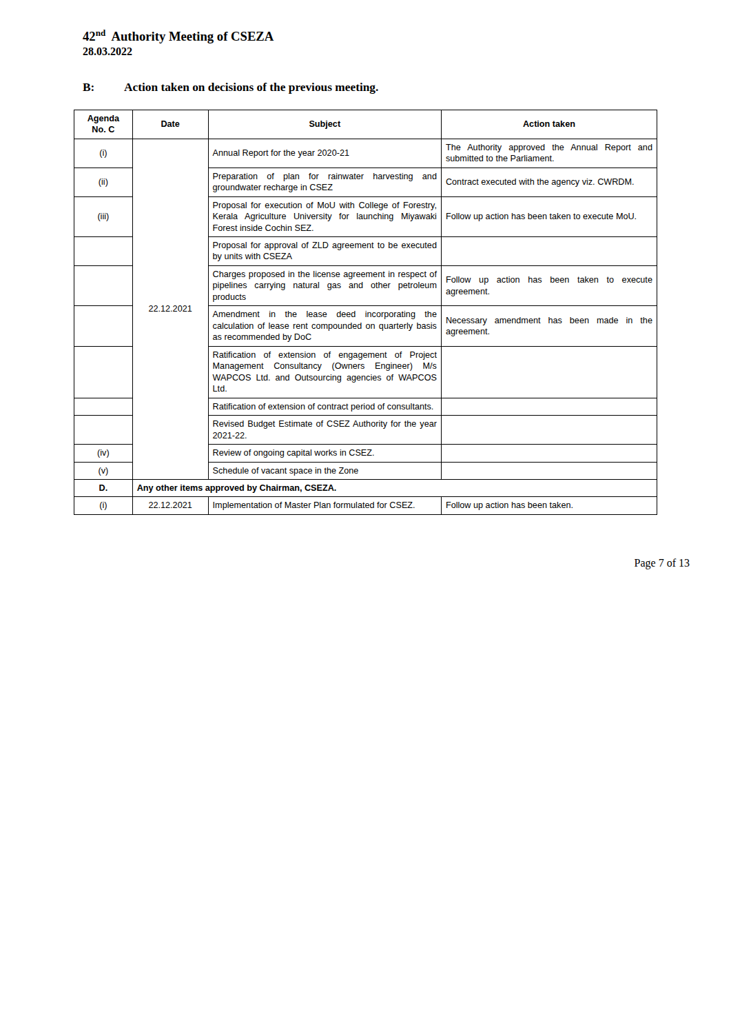42nd Authority Meeting of CSEZA
28.03.2022
B: Action taken on decisions of the previous meeting.
| Agenda No. C | Date | Subject | Action taken |
| --- | --- | --- | --- |
| (i) | 22.12.2021 | Annual Report for the year 2020-21 | The Authority approved the Annual Report and submitted to the Parliament. |
| (ii) | Preparation of plan for rainwater harvesting and groundwater recharge in CSEZ | Contract executed with the agency viz. CWRDM. |
| (iii) | Proposal for execution of MoU with College of Forestry, Kerala Agriculture University for launching Miyawaki Forest inside Cochin SEZ. | Follow up action has been taken to execute MoU. |
| | Proposal for approval of ZLD agreement to be executed by units with CSEZA | |
| | Charges proposed in the license agreement in respect of pipelines carrying natural gas and other petroleum products | Follow up action has been taken to execute agreement. |
| | Amendment in the lease deed incorporating the calculation of lease rent compounded on quarterly basis as recommended by DoC | Necessary amendment has been made in the agreement. |
| | Ratification of extension of engagement of Project Management Consultancy (Owners Engineer) M/s WAPCOS Ltd. and Outsourcing agencies of WAPCOS Ltd. | |
| | Ratification of extension of contract period of consultants. | |
| | Revised Budget Estimate of CSEZ Authority for the year 2021-22. | |
| (iv) | Review of ongoing capital works in CSEZ. | |
| (v) | Schedule of vacant space in the Zone | |
| D. | Any other items approved by Chairman, CSEZA. |
| (i) | 22.12.2021 | Implementation of Master Plan formulated for CSEZ. | Follow up action has been taken. |
Page 7 of 13